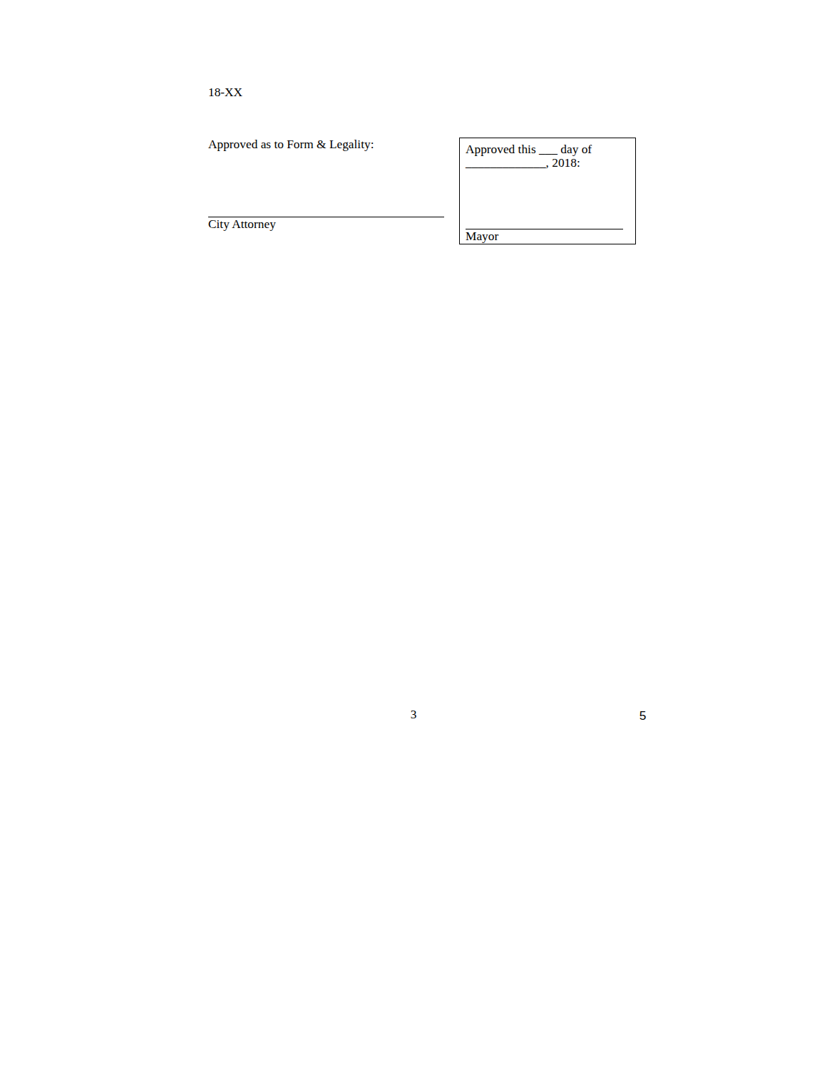18-XX
Approved as to Form & Legality:
City Attorney
Approved this ___ day of _____________, 2018:
Mayor
3 5